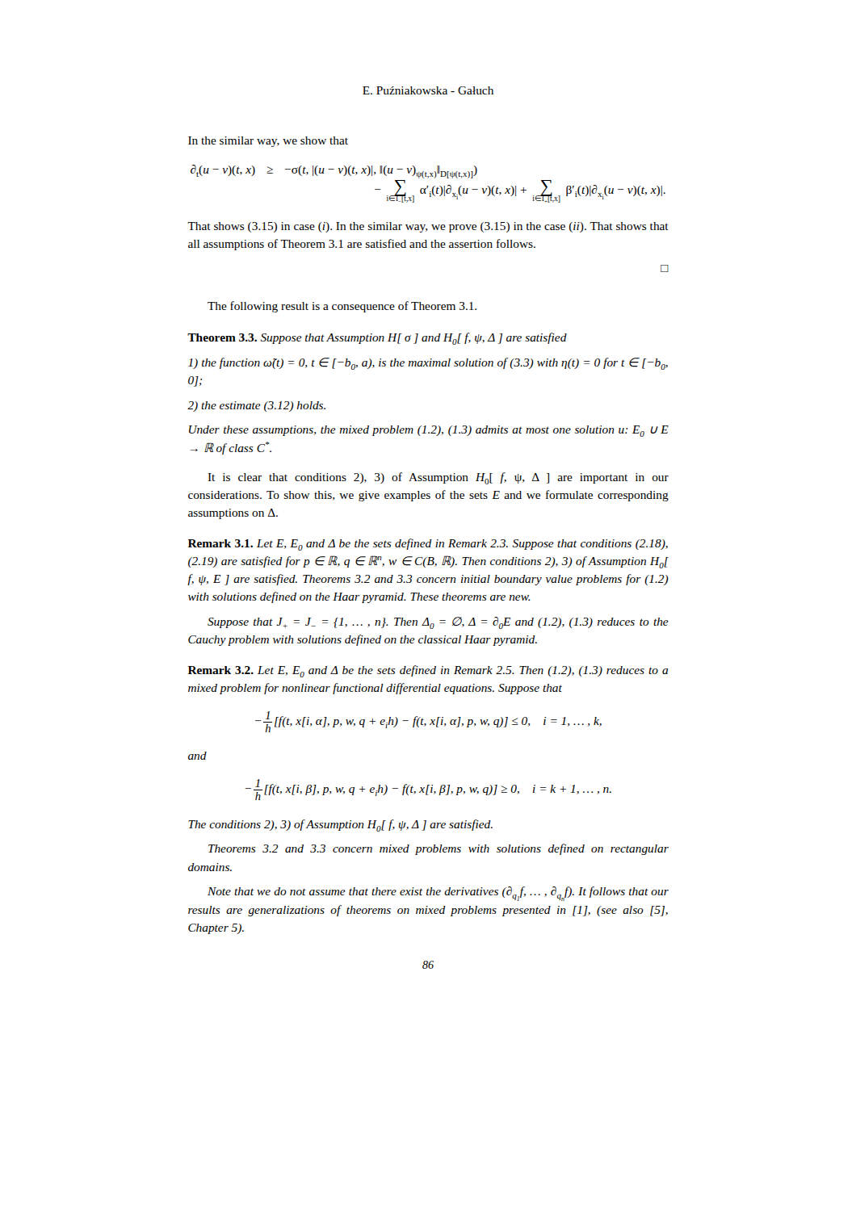E. Puźniakowska - Gałuch
In the similar way, we show that
∂t(u − v)(t, x)
≥
−σ(t, |(u − v)(t, x)|, ‖(u − v)ψ(t,x)‖D[ψ(t,x)]) − ∑i∈I−[t,x] α′i(t)|∂xi(u − v)(t, x)| + ∑i∈I+[t,x] β′i(t)|∂xi(u − v)(t, x)|.
That shows (3.15) in case (i). In the similar way, we prove (3.15) in the case (ii). That shows that all assumptions of Theorem 3.1 are satisfied and the assertion follows.
□
The following result is a consequence of Theorem 3.1.
Theorem 3.3. Suppose that Assumption H[ σ ] and H0[ f, ψ, Δ ] are satisfied
1) the function ω̃(t) = 0, t ∈ [−b0, a), is the maximal solution of (3.3) with η(t) = 0 for t ∈ [−b0, 0];
2) the estimate (3.12) holds.
Under these assumptions, the mixed problem (1.2), (1.3) admits at most one solution u: E0 ∪ E → ℝ of class C*.
It is clear that conditions 2), 3) of Assumption H0[ f, ψ, Δ ] are important in our considerations. To show this, we give examples of the sets E and we formulate corresponding assumptions on Δ.
Remark 3.1. Let E, E0 and Δ be the sets defined in Remark 2.3. Suppose that conditions (2.18), (2.19) are satisfied for p ∈ ℝ, q ∈ ℝn, w ∈ C(B, ℝ). Then conditions 2), 3) of Assumption H0[ f, ψ, E ] are satisfied. Theorems 3.2 and 3.3 concern initial boundary value problems for (1.2) with solutions defined on the Haar pyramid. These theorems are new.
Suppose that J+ = J− = {1, … , n}. Then Δ0 = ∅, Δ = ∂0E and (1.2), (1.3) reduces to the Cauchy problem with solutions defined on the classical Haar pyramid.
Remark 3.2. Let E, E0 and Δ be the sets defined in Remark 2.5. Then (1.2), (1.3) reduces to a mixed problem for nonlinear functional differential equations. Suppose that
−1 h[f(t, x[i, α], p, w, q + eih) − f(t, x[i, α], p, w, q)] ≤ 0, i = 1, … , k,
and
−1 h[f(t, x[i, β], p, w, q + eih) − f(t, x[i, β], p, w, q)] ≥ 0, i = k + 1, … , n.
The conditions 2), 3) of Assumption H0[ f, ψ, Δ ] are satisfied.
Theorems 3.2 and 3.3 concern mixed problems with solutions defined on rectangular domains.
Note that we do not assume that there exist the derivatives (∂q1f, … , ∂qnf). It follows that our results are generalizations of theorems on mixed problems presented in [1], (see also [5], Chapter 5).
86